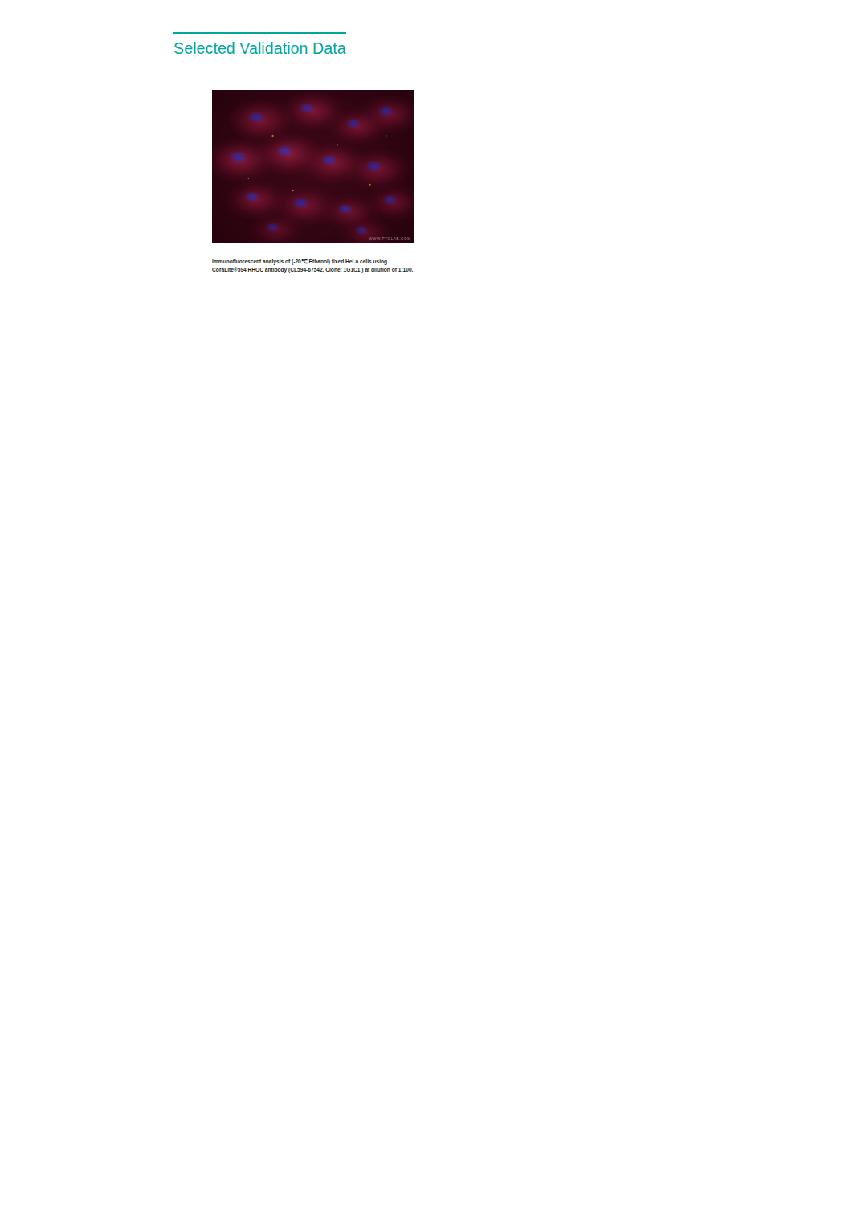Selected Validation Data
WWW.PTGLAB.COM
Immunofluorescent analysis of (-20℃ Ethanol) fixed HeLa cells using CoraLite®594 RHOC antibody (CL594-67542, Clone: 1G1C1 ) at dilution of 1:100.